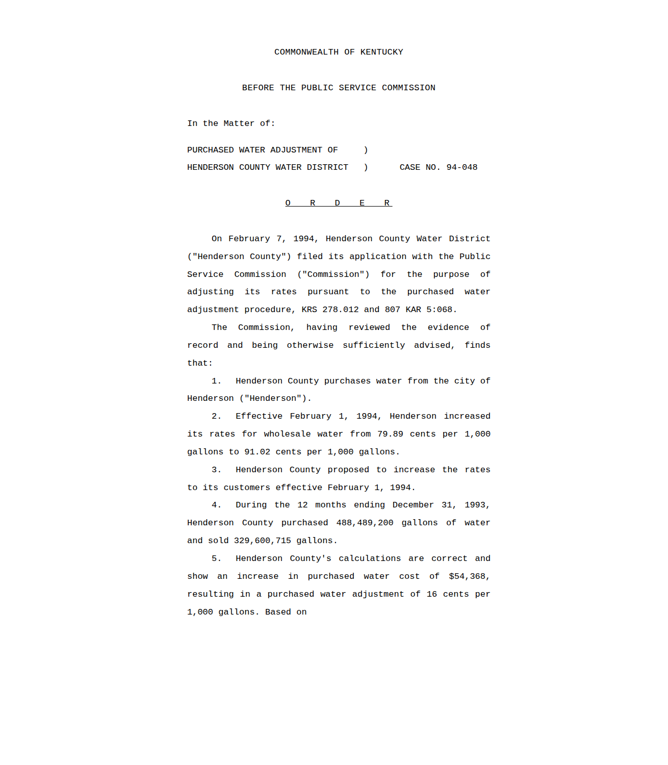COMMONWEALTH OF KENTUCKY
BEFORE THE PUBLIC SERVICE COMMISSION
In the Matter of:
| PURCHASED WATER ADJUSTMENT OF | ) | |
| HENDERSON COUNTY WATER DISTRICT | ) | CASE NO. 94-048 |
O R D E R
On February 7, 1994, Henderson County Water District ("Henderson County") filed its application with the Public Service Commission ("Commission") for the purpose of adjusting its rates pursuant to the purchased water adjustment procedure, KRS 278.012 and 807 KAR 5:068.
The Commission, having reviewed the evidence of record and being otherwise sufficiently advised, finds that:
1. Henderson County purchases water from the city of Henderson ("Henderson").
2. Effective February 1, 1994, Henderson increased its rates for wholesale water from 79.89 cents per 1,000 gallons to 91.02 cents per 1,000 gallons.
3. Henderson County proposed to increase the rates to its customers effective February 1, 1994.
4. During the 12 months ending December 31, 1993, Henderson County purchased 488,489,200 gallons of water and sold 329,600,715 gallons.
5. Henderson County's calculations are correct and show an increase in purchased water cost of $54,368, resulting in a purchased water adjustment of 16 cents per 1,000 gallons. Based on